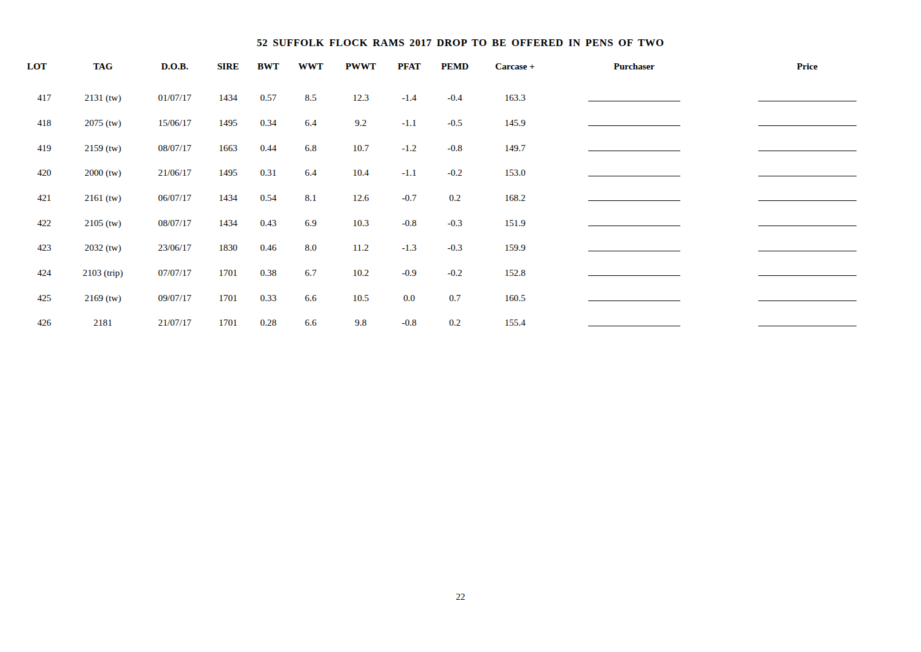52 SUFFOLK FLOCK RAMS 2017 DROP TO BE OFFERED IN PENS OF TWO
| LOT | TAG | D.O.B. | SIRE | BWT | WWT | PWWT | PFAT | PEMD | Carcase + | Purchaser | Price |
| --- | --- | --- | --- | --- | --- | --- | --- | --- | --- | --- | --- |
| 417 | 2131 (tw) | 01/07/17 | 1434 | 0.57 | 8.5 | 12.3 | -1.4 | -0.4 | 163.3 | | |
| 418 | 2075 (tw) | 15/06/17 | 1495 | 0.34 | 6.4 | 9.2 | -1.1 | -0.5 | 145.9 | | |
| 419 | 2159 (tw) | 08/07/17 | 1663 | 0.44 | 6.8 | 10.7 | -1.2 | -0.8 | 149.7 | | |
| 420 | 2000 (tw) | 21/06/17 | 1495 | 0.31 | 6.4 | 10.4 | -1.1 | -0.2 | 153.0 | | |
| 421 | 2161 (tw) | 06/07/17 | 1434 | 0.54 | 8.1 | 12.6 | -0.7 | 0.2 | 168.2 | | |
| 422 | 2105 (tw) | 08/07/17 | 1434 | 0.43 | 6.9 | 10.3 | -0.8 | -0.3 | 151.9 | | |
| 423 | 2032 (tw) | 23/06/17 | 1830 | 0.46 | 8.0 | 11.2 | -1.3 | -0.3 | 159.9 | | |
| 424 | 2103 (trip) | 07/07/17 | 1701 | 0.38 | 6.7 | 10.2 | -0.9 | -0.2 | 152.8 | | |
| 425 | 2169 (tw) | 09/07/17 | 1701 | 0.33 | 6.6 | 10.5 | 0.0 | 0.7 | 160.5 | | |
| 426 | 2181 | 21/07/17 | 1701 | 0.28 | 6.6 | 9.8 | -0.8 | 0.2 | 155.4 | | |
22